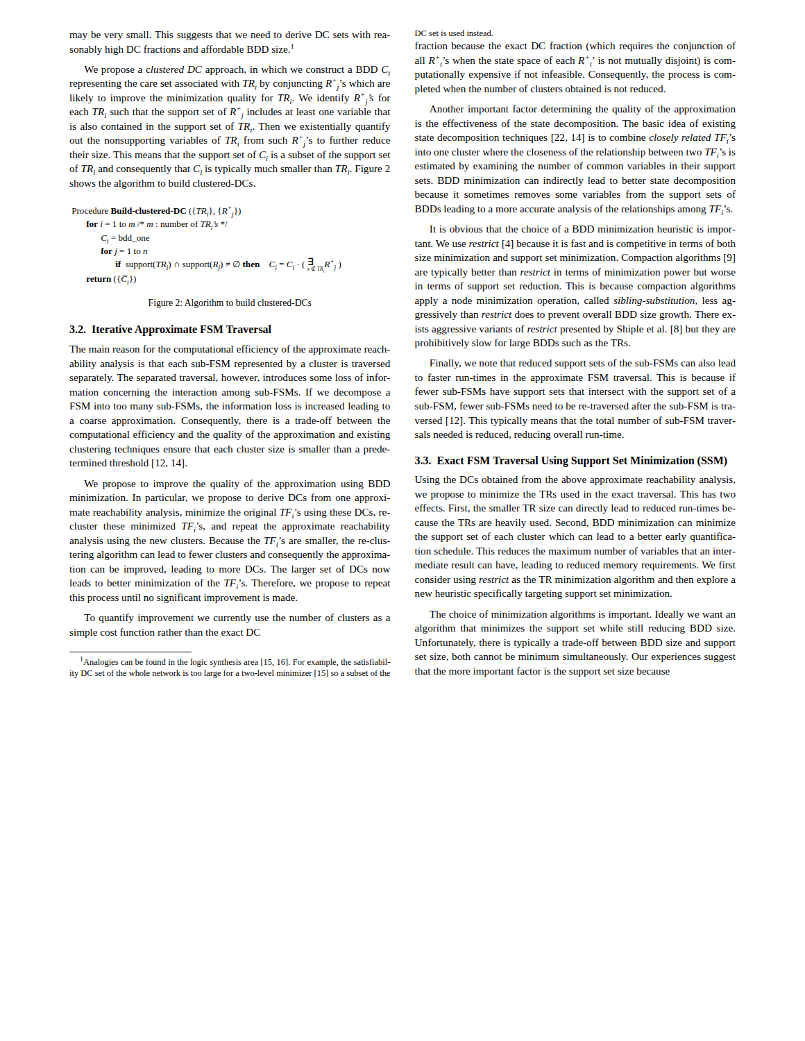may be very small. This suggests that we need to derive DC sets with reasonably high DC fractions and affordable BDD size.1
We propose a clustered DC approach, in which we construct a BDD Ci representing the care set associated with TRi by conjuncting R+j’s which are likely to improve the minimization quality for TRi. We identify R+j’s for each TRi such that the support set of R+j includes at least one variable that is also contained in the support set of TRi. Then we existentially quantify out the nonsupporting variables of TRi from such R+j’s to further reduce their size. This means that the support set of Ci is a subset of the support set of TRi and consequently that Ci is typically much smaller than TRi. Figure 2 shows the algorithm to build clustered-DCs.
Procedure Build-clustered-DC ({TRi}, {R+j}) for i = 1 to m /* m : number of TRi’s */ Ci = bdd_one for j = 1 to n if support(TRi) ∩ support(Rj) ≠ ∅ then Ci = Ci · ( ∃x ∉ TRi R+j ) return ({C̅i})
Figure 2: Algorithm to build clustered-DCs
3.2. Iterative Approximate FSM Traversal
The main reason for the computational efficiency of the approximate reachability analysis is that each sub-FSM represented by a cluster is traversed separately. The separated traversal, however, introduces some loss of information concerning the interaction among sub-FSMs. If we decompose a FSM into too many sub-FSMs, the information loss is increased leading to a coarse approximation. Consequently, there is a trade-off between the computational efficiency and the quality of the approximation and existing clustering techniques ensure that each cluster size is smaller than a predetermined threshold [12, 14].
We propose to improve the quality of the approximation using BDD minimization. In particular, we propose to derive DCs from one approximate reachability analysis, minimize the original TFi’s using these DCs, re-cluster these minimized TFi’s, and repeat the approximate reachability analysis using the new clusters. Because the TFi’s are smaller, the re-clustering algorithm can lead to fewer clusters and consequently the approximation can be improved, leading to more DCs. The larger set of DCs now leads to better minimization of the TFi’s. Therefore, we propose to repeat this process until no significant improvement is made.
To quantify improvement we currently use the number of clusters as a simple cost function rather than the exact DC
1Analogies can be found in the logic synthesis area [15, 16]. For example, the satisfiability DC set of the whole network is too large for a two-level minimizer [15] so a subset of the DC set is used instead.
fraction because the exact DC fraction (which requires the conjunction of all R+i’s when the state space of each R+i’ is not mutually disjoint) is computationally expensive if not infeasible. Consequently, the process is completed when the number of clusters obtained is not reduced.
Another important factor determining the quality of the approximation is the effectiveness of the state decomposition. The basic idea of existing state decomposition techniques [22, 14] is to combine closely related TFi’s into one cluster where the closeness of the relationship between two TFi’s is estimated by examining the number of common variables in their support sets. BDD minimization can indirectly lead to better state decomposition because it sometimes removes some variables from the support sets of BDDs leading to a more accurate analysis of the relationships among TFi’s.
It is obvious that the choice of a BDD minimization heuristic is important. We use restrict [4] because it is fast and is competitive in terms of both size minimization and support set minimization. Compaction algorithms [9] are typically better than restrict in terms of minimization power but worse in terms of support set reduction. This is because compaction algorithms apply a node minimization operation, called sibling-substitution, less aggressively than restrict does to prevent overall BDD size growth. There exists aggressive variants of restrict presented by Shiple et al. [8] but they are prohibitively slow for large BDDs such as the TRs.
Finally, we note that reduced support sets of the sub-FSMs can also lead to faster run-times in the approximate FSM traversal. This is because if fewer sub-FSMs have support sets that intersect with the support set of a sub-FSM, fewer sub-FSMs need to be re-traversed after the sub-FSM is traversed [12]. This typically means that the total number of sub-FSM traversals needed is reduced, reducing overall run-time.
3.3. Exact FSM Traversal Using Support Set Minimization (SSM)
Using the DCs obtained from the above approximate reachability analysis, we propose to minimize the TRs used in the exact traversal. This has two effects. First, the smaller TR size can directly lead to reduced run-times because the TRs are heavily used. Second, BDD minimization can minimize the support set of each cluster which can lead to a better early quantification schedule. This reduces the maximum number of variables that an intermediate result can have, leading to reduced memory requirements. We first consider using restrict as the TR minimization algorithm and then explore a new heuristic specifically targeting support set minimization.
The choice of minimization algorithms is important. Ideally we want an algorithm that minimizes the support set while still reducing BDD size. Unfortunately, there is typically a trade-off between BDD size and support set size, both cannot be minimum simultaneously. Our experiences suggest that the more important factor is the support set size because